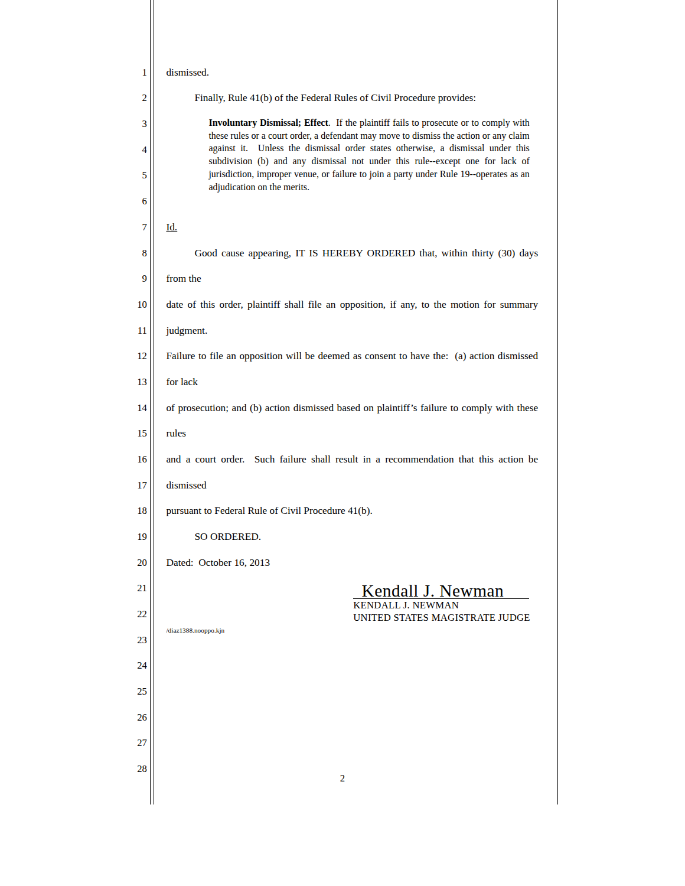1
2
3
4
5
6
7
8
9
10
11
12
13
14
15
16
17
18
19
20
21
22
23
24
25
26
27
28
dismissed.
Finally, Rule 41(b) of the Federal Rules of Civil Procedure provides:
Involuntary Dismissal; Effect. If the plaintiff fails to prosecute or to comply with these rules or a court order, a defendant may move to dismiss the action or any claim against it. Unless the dismissal order states otherwise, a dismissal under this subdivision (b) and any dismissal not under this rule--except one for lack of jurisdiction, improper venue, or failure to join a party under Rule 19--operates as an adjudication on the merits.
Id.
Good cause appearing, IT IS HEREBY ORDERED that, within thirty (30) days from the
date of this order, plaintiff shall file an opposition, if any, to the motion for summary judgment.
Failure to file an opposition will be deemed as consent to have the: (a) action dismissed for lack
of prosecution; and (b) action dismissed based on plaintiff’s failure to comply with these rules
and a court order. Such failure shall result in a recommendation that this action be dismissed
pursuant to Federal Rule of Civil Procedure 41(b).
SO ORDERED.
Dated: October 16, 2013
Kendall J. Newman
KENDALL J. NEWMAN
UNITED STATES MAGISTRATE JUDGE
/diaz1388.nooppo.kjn
2